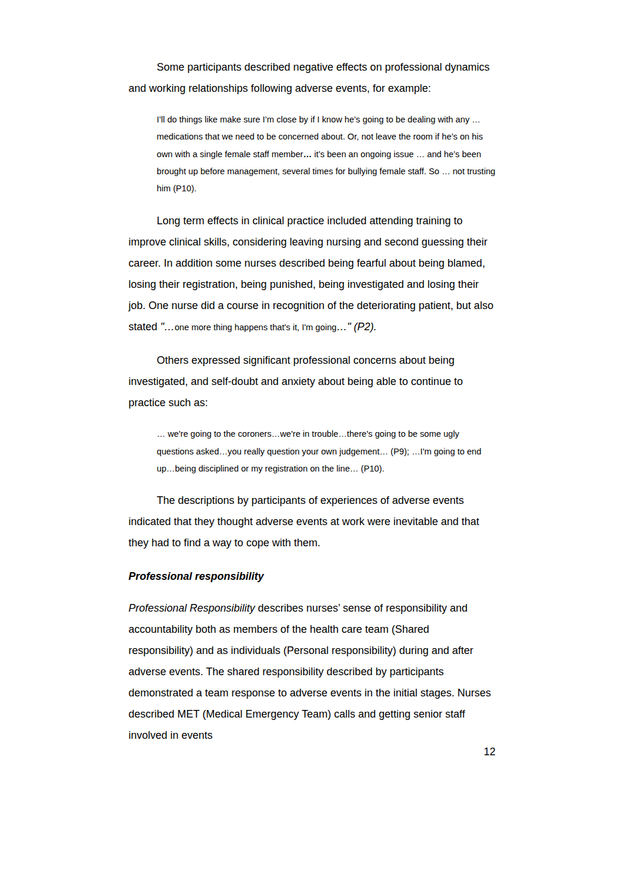Some participants described negative effects on professional dynamics and working relationships following adverse events, for example:
I’ll do things like make sure I’m close by if I know he’s going to be dealing with any … medications that we need to be concerned about. Or, not leave the room if he’s on his own with a single female staff member… it’s been an ongoing issue … and he’s been brought up before management, several times for bullying female staff. So … not trusting him (P10).
Long term effects in clinical practice included attending training to improve clinical skills, considering leaving nursing and second guessing their career. In addition some nurses described being fearful about being blamed, losing their registration, being punished, being investigated and losing their job. One nurse did a course in recognition of the deteriorating patient, but also stated "…one more thing happens that's it, I'm going…" (P2).
Others expressed significant professional concerns about being investigated, and self-doubt and anxiety about being able to continue to practice such as:
… we're going to the coroners…we're in trouble…there's going to be some ugly questions asked…you really question your own judgement… (P9); …I'm going to end up…being disciplined or my registration on the line… (P10).
The descriptions by participants of experiences of adverse events indicated that they thought adverse events at work were inevitable and that they had to find a way to cope with them.
Professional responsibility
Professional Responsibility describes nurses’ sense of responsibility and accountability both as members of the health care team (Shared responsibility) and as individuals (Personal responsibility) during and after adverse events. The shared responsibility described by participants demonstrated a team response to adverse events in the initial stages. Nurses described MET (Medical Emergency Team) calls and getting senior staff involved in events
12